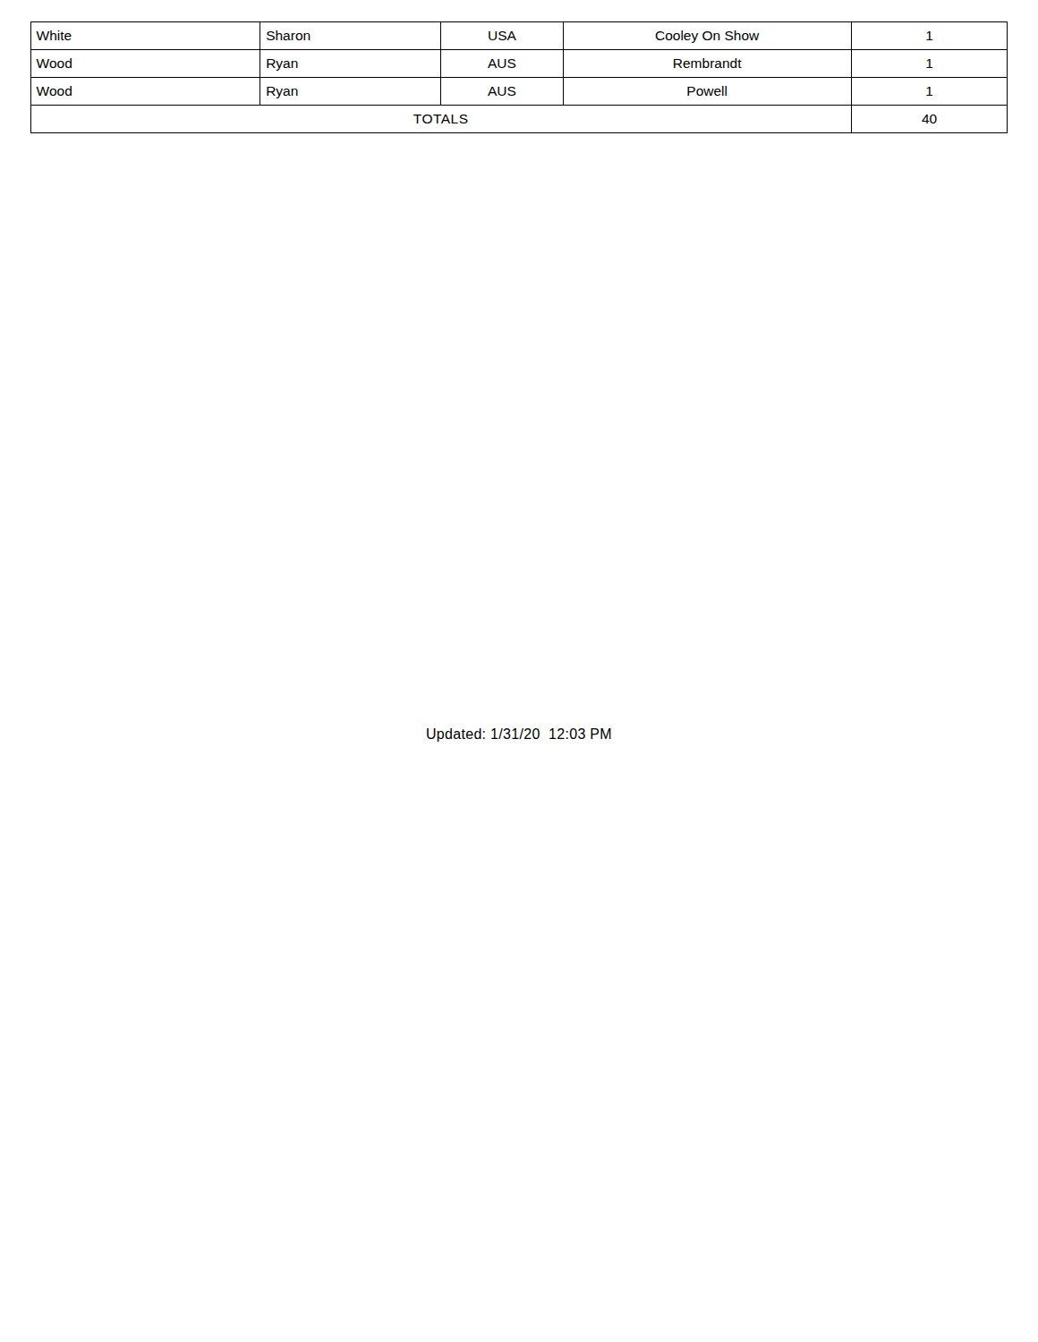| White | Sharon | USA | Cooley On Show | 1 |
| Wood | Ryan | AUS | Rembrandt | 1 |
| Wood | Ryan | AUS | Powell | 1 |
| TOTALS | 40 |
Updated: 1/31/20 12:03 PM